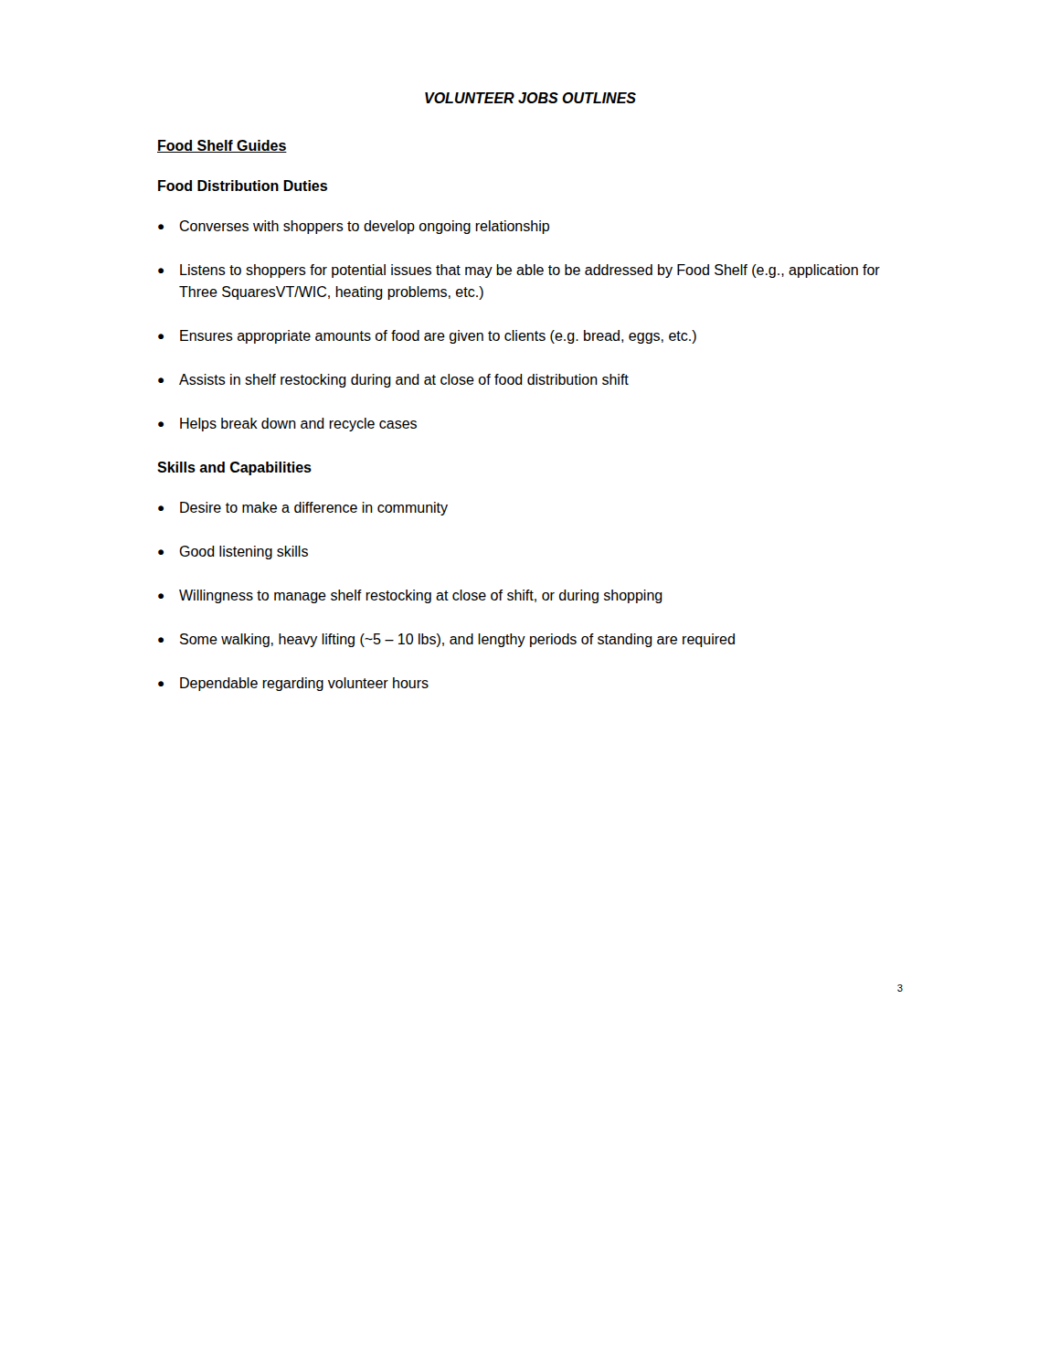VOLUNTEER JOBS OUTLINES
Food Shelf Guides
Food Distribution Duties
Converses with shoppers to develop ongoing relationship
Listens to shoppers for potential issues that may be able to be addressed by Food Shelf (e.g., application for Three SquaresVT/WIC, heating problems, etc.)
Ensures appropriate amounts of food are given to clients (e.g. bread, eggs, etc.)
Assists in shelf restocking during and at close of food distribution shift
Helps break down and recycle cases
Skills and Capabilities
Desire to make a difference in community
Good listening skills
Willingness to manage shelf restocking at close of shift, or during shopping
Some walking, heavy lifting (~5 – 10 lbs), and lengthy periods of standing are required
Dependable regarding volunteer hours
3